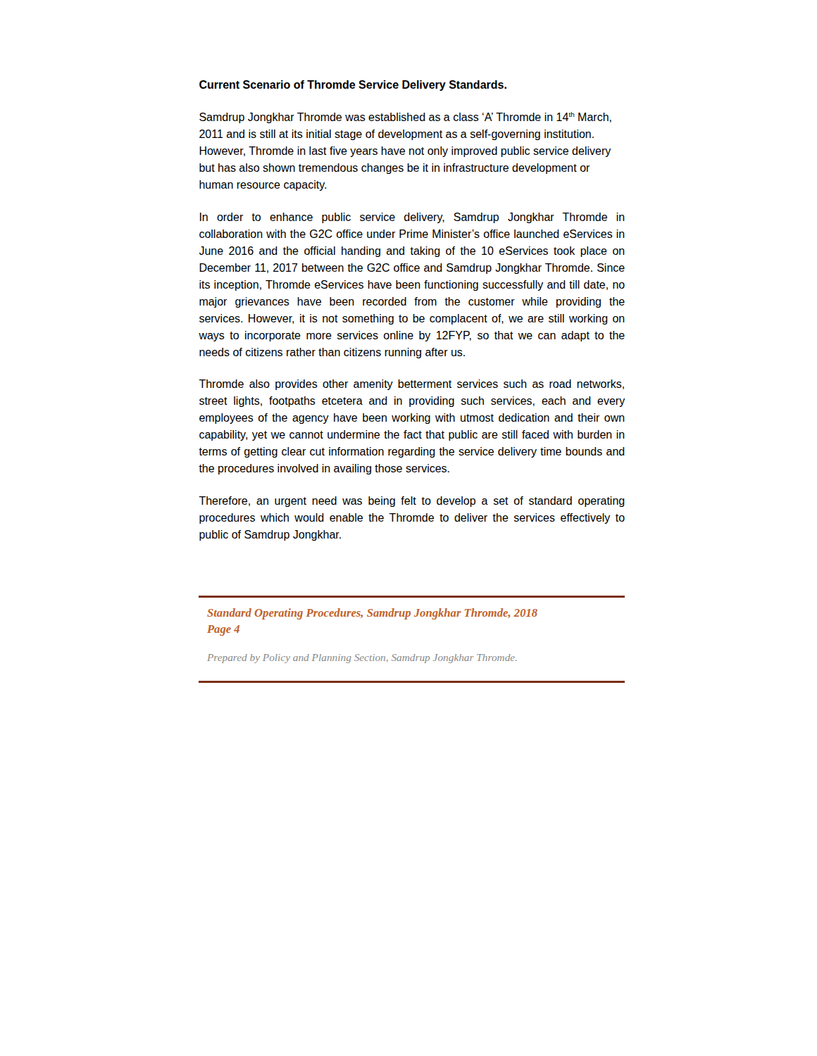Current Scenario of Thromde Service Delivery Standards.
Samdrup Jongkhar Thromde was established as a class ‘A’ Thromde in 14th March, 2011 and is still at its initial stage of development as a self-governing institution. However, Thromde in last five years have not only improved public service delivery but has also shown tremendous changes be it in infrastructure development or human resource capacity.
In order to enhance public service delivery, Samdrup Jongkhar Thromde in collaboration with the G2C office under Prime Minister’s office launched eServices in June 2016 and the official handing and taking of the 10 eServices took place on December 11, 2017 between the G2C office and Samdrup Jongkhar Thromde. Since its inception, Thromde eServices have been functioning successfully and till date, no major grievances have been recorded from the customer while providing the services. However, it is not something to be complacent of, we are still working on ways to incorporate more services online by 12FYP, so that we can adapt to the needs of citizens rather than citizens running after us.
Thromde also provides other amenity betterment services such as road networks, street lights, footpaths etcetera and in providing such services, each and every employees of the agency have been working with utmost dedication and their own capability, yet we cannot undermine the fact that public are still faced with burden in terms of getting clear cut information regarding the service delivery time bounds and the procedures involved in availing those services.
Therefore, an urgent need was being felt to develop a set of standard operating procedures which would enable the Thromde to deliver the services effectively to public of Samdrup Jongkhar.
Standard Operating Procedures, Samdrup Jongkhar Thromde, 2018
Page 4
Prepared by Policy and Planning Section, Samdrup Jongkhar Thromde.